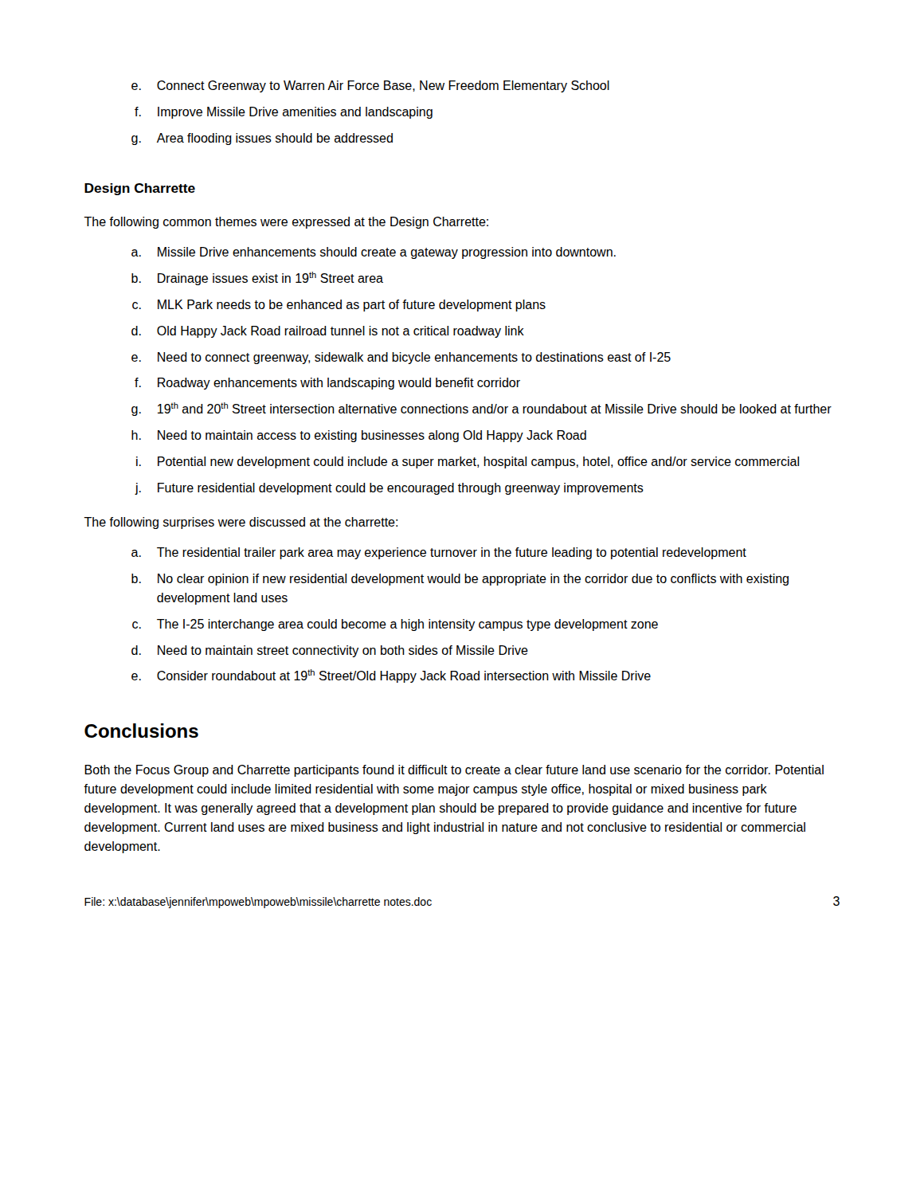Connect Greenway to Warren Air Force Base, New Freedom Elementary School
Improve Missile Drive amenities and landscaping
Area flooding issues should be addressed
Design Charrette
The following common themes were expressed at the Design Charrette:
Missile Drive enhancements should create a gateway progression into downtown.
Drainage issues exist in 19th Street area
MLK Park needs to be enhanced as part of future development plans
Old Happy Jack Road railroad tunnel is not a critical roadway link
Need to connect greenway, sidewalk and bicycle enhancements to destinations east of I-25
Roadway enhancements with landscaping would benefit corridor
19th and 20th Street intersection alternative connections and/or a roundabout at Missile Drive should be looked at further
Need to maintain access to existing businesses along Old Happy Jack Road
Potential new development could include a super market, hospital campus, hotel, office and/or service commercial
Future residential development could be encouraged through greenway improvements
The following surprises were discussed at the charrette:
The residential trailer park area may experience turnover in the future leading to potential redevelopment
No clear opinion if new residential development would be appropriate in the corridor due to conflicts with existing development land uses
The I-25 interchange area could become a high intensity campus type development zone
Need to maintain street connectivity on both sides of Missile Drive
Consider roundabout at 19th Street/Old Happy Jack Road intersection with Missile Drive
Conclusions
Both the Focus Group and Charrette participants found it difficult to create a clear future land use scenario for the corridor. Potential future development could include limited residential with some major campus style office, hospital or mixed business park development. It was generally agreed that a development plan should be prepared to provide guidance and incentive for future development. Current land uses are mixed business and light industrial in nature and not conclusive to residential or commercial development.
File: x:\database\jennifer\mpoweb\mpoweb\missile\charrette notes.doc 3